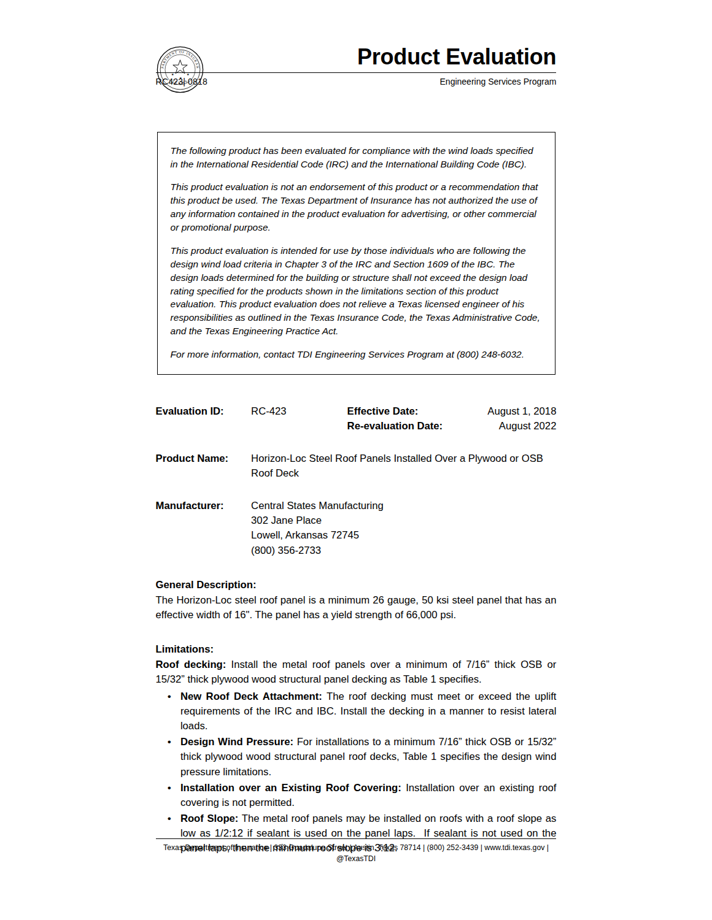DEPARTMENT OF INSURANCE TEXAS ★ ★ ★
Product Evaluation
RC423| 0818
Engineering Services Program
The following product has been evaluated for compliance with the wind loads specified in the International Residential Code (IRC) and the International Building Code (IBC).
This product evaluation is not an endorsement of this product or a recommendation that this product be used. The Texas Department of Insurance has not authorized the use of any information contained in the product evaluation for advertising, or other commercial or promotional purpose.
This product evaluation is intended for use by those individuals who are following the design wind load criteria in Chapter 3 of the IRC and Section 1609 of the IBC. The design loads determined for the building or structure shall not exceed the design load rating specified for the products shown in the limitations section of this product evaluation. This product evaluation does not relieve a Texas licensed engineer of his responsibilities as outlined in the Texas Insurance Code, the Texas Administrative Code, and the Texas Engineering Practice Act.
For more information, contact TDI Engineering Services Program at (800) 248-6032.
Evaluation ID:
RC-423
Effective Date: August 1, 2018
Re-evaluation Date: August 2022
Product Name:
Horizon-Loc Steel Roof Panels Installed Over a Plywood or OSB Roof Deck
Manufacturer:
Central States Manufacturing
302 Jane Place
Lowell, Arkansas 72745
(800) 356-2733
General Description:
The Horizon-Loc steel roof panel is a minimum 26 gauge, 50 ksi steel panel that has an effective width of 16". The panel has a yield strength of 66,000 psi.
Limitations:
Roof decking: Install the metal roof panels over a minimum of 7/16” thick OSB or 15/32” thick plywood wood structural panel decking as Table 1 specifies.
New Roof Deck Attachment: The roof decking must meet or exceed the uplift requirements of the IRC and IBC. Install the decking in a manner to resist lateral loads.
Design Wind Pressure: For installations to a minimum 7/16” thick OSB or 15/32” thick plywood wood structural panel roof decks, Table 1 specifies the design wind pressure limitations.
Installation over an Existing Roof Covering: Installation over an existing roof covering is not permitted.
Roof Slope: The metal roof panels may be installed on roofs with a roof slope as low as 1/2:12 if sealant is used on the panel laps. If sealant is not used on the panel laps, then the minimum roof slope is 3:12.
Texas Department of Insurance | 333 Guadalupe Street | Austin, Texas 78714 | (800) 252-3439 | www.tdi.texas.gov | @TexasTDI